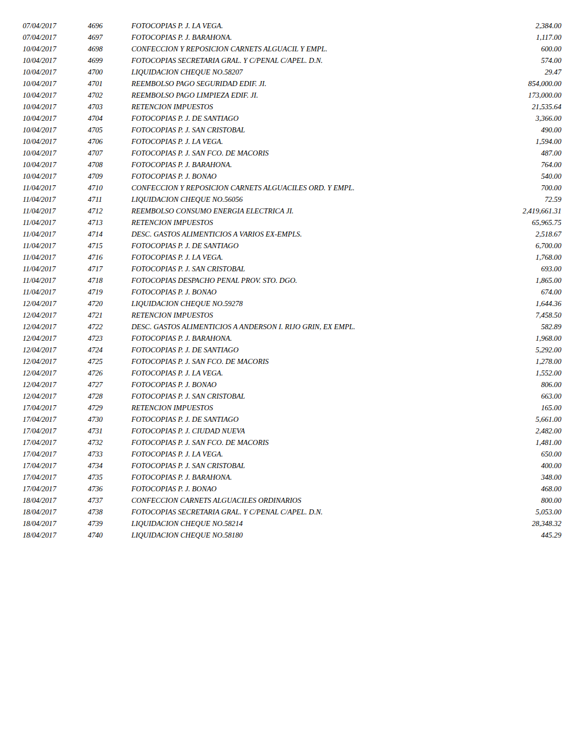| 07/04/2017 | 4696 | FOTOCOPIAS P. J. LA VEGA. | 2,384.00 |
| 07/04/2017 | 4697 | FOTOCOPIAS P. J. BARAHONA. | 1,117.00 |
| 10/04/2017 | 4698 | CONFECCION Y REPOSICION CARNETS ALGUACIL Y EMPL. | 600.00 |
| 10/04/2017 | 4699 | FOTOCOPIAS SECRETARIA GRAL. Y C/PENAL C/APEL. D.N. | 574.00 |
| 10/04/2017 | 4700 | LIQUIDACION CHEQUE NO.58207 | 29.47 |
| 10/04/2017 | 4701 | REEMBOLSO PAGO SEGURIDAD EDIF. JI. | 854,000.00 |
| 10/04/2017 | 4702 | REEMBOLSO PAGO LIMPIEZA EDIF. JI. | 173,000.00 |
| 10/04/2017 | 4703 | RETENCION IMPUESTOS | 21,535.64 |
| 10/04/2017 | 4704 | FOTOCOPIAS P. J. DE SANTIAGO | 3,366.00 |
| 10/04/2017 | 4705 | FOTOCOPIAS P. J. SAN CRISTOBAL | 490.00 |
| 10/04/2017 | 4706 | FOTOCOPIAS P. J. LA VEGA. | 1,594.00 |
| 10/04/2017 | 4707 | FOTOCOPIAS P. J. SAN FCO. DE MACORIS | 487.00 |
| 10/04/2017 | 4708 | FOTOCOPIAS P. J. BARAHONA. | 764.00 |
| 10/04/2017 | 4709 | FOTOCOPIAS P. J. BONAO | 540.00 |
| 11/04/2017 | 4710 | CONFECCION Y REPOSICION CARNETS ALGUACILES ORD. Y EMPL. | 700.00 |
| 11/04/2017 | 4711 | LIQUIDACION CHEQUE NO.56056 | 72.59 |
| 11/04/2017 | 4712 | REEMBOLSO CONSUMO ENERGIA ELECTRICA JI. | 2,419,661.31 |
| 11/04/2017 | 4713 | RETENCION IMPUESTOS | 65,965.75 |
| 11/04/2017 | 4714 | DESC. GASTOS ALIMENTICIOS A VARIOS EX-EMPLS. | 2,518.67 |
| 11/04/2017 | 4715 | FOTOCOPIAS P. J. DE SANTIAGO | 6,700.00 |
| 11/04/2017 | 4716 | FOTOCOPIAS P. J. LA VEGA. | 1,768.00 |
| 11/04/2017 | 4717 | FOTOCOPIAS P. J. SAN CRISTOBAL | 693.00 |
| 11/04/2017 | 4718 | FOTOCOPIAS DESPACHO PENAL PROV. STO. DGO. | 1,865.00 |
| 11/04/2017 | 4719 | FOTOCOPIAS P. J. BONAO | 674.00 |
| 12/04/2017 | 4720 | LIQUIDACION CHEQUE NO.59278 | 1,644.36 |
| 12/04/2017 | 4721 | RETENCION IMPUESTOS | 7,458.50 |
| 12/04/2017 | 4722 | DESC. GASTOS ALIMENTICIOS A ANDERSON I. RIJO GRIN, EX EMPL. | 582.89 |
| 12/04/2017 | 4723 | FOTOCOPIAS P. J. BARAHONA. | 1,968.00 |
| 12/04/2017 | 4724 | FOTOCOPIAS P. J. DE SANTIAGO | 5,292.00 |
| 12/04/2017 | 4725 | FOTOCOPIAS P. J. SAN FCO. DE MACORIS | 1,278.00 |
| 12/04/2017 | 4726 | FOTOCOPIAS P. J. LA VEGA. | 1,552.00 |
| 12/04/2017 | 4727 | FOTOCOPIAS P. J. BONAO | 806.00 |
| 12/04/2017 | 4728 | FOTOCOPIAS P. J. SAN CRISTOBAL | 663.00 |
| 17/04/2017 | 4729 | RETENCION IMPUESTOS | 165.00 |
| 17/04/2017 | 4730 | FOTOCOPIAS P. J. DE SANTIAGO | 5,661.00 |
| 17/04/2017 | 4731 | FOTOCOPIAS P. J. CIUDAD NUEVA | 2,482.00 |
| 17/04/2017 | 4732 | FOTOCOPIAS P. J. SAN FCO. DE MACORIS | 1,481.00 |
| 17/04/2017 | 4733 | FOTOCOPIAS P. J. LA VEGA. | 650.00 |
| 17/04/2017 | 4734 | FOTOCOPIAS P. J. SAN CRISTOBAL | 400.00 |
| 17/04/2017 | 4735 | FOTOCOPIAS P. J. BARAHONA. | 348.00 |
| 17/04/2017 | 4736 | FOTOCOPIAS P. J. BONAO | 468.00 |
| 18/04/2017 | 4737 | CONFECCION CARNETS ALGUACILES ORDINARIOS | 800.00 |
| 18/04/2017 | 4738 | FOTOCOPIAS SECRETARIA GRAL. Y C/PENAL C/APEL. D.N. | 5,053.00 |
| 18/04/2017 | 4739 | LIQUIDACION CHEQUE NO.58214 | 28,348.32 |
| 18/04/2017 | 4740 | LIQUIDACION CHEQUE NO.58180 | 445.29 |